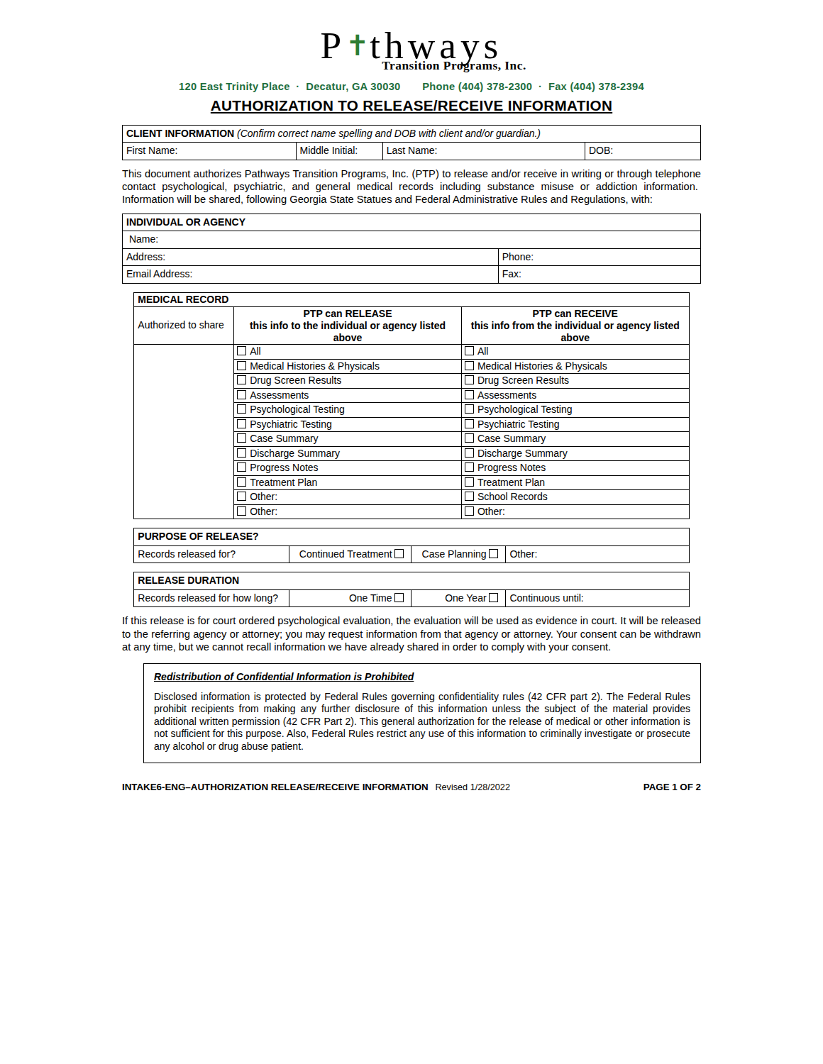P✝thways
Transition Programs, Inc.
120 East Trinity Place · Decatur, GA 30030 Phone (404) 378-2300 · Fax (404) 378-2394
AUTHORIZATION TO RELEASE/RECEIVE INFORMATION
| CLIENT INFORMATION (Confirm correct name spelling and DOB with client and/or guardian.) |
| First Name: | Middle Initial: | Last Name: | DOB: |
This document authorizes Pathways Transition Programs, Inc. (PTP) to release and/or receive in writing or through telephone contact psychological, psychiatric, and general medical records including substance misuse or addiction information. Information will be shared, following Georgia State Statues and Federal Administrative Rules and Regulations, with:
| INDIVIDUAL OR AGENCY |
| Name: |
| Address: | Phone: |
| Email Address: | Fax: |
| MEDICAL RECORD |
| Authorized to share | PTP can RELEASE this info to the individual or agency listed above | PTP can RECEIVE this info from the individual or agency listed above |
| | / All / / Medical Histories & Physicals / / Drug Screen Results / / Assessments / / Psychological Testing / / Psychiatric Testing / / Case Summary / / Discharge Summary / / Progress Notes / / Treatment Plan / / Other: / / Other: / | / All / / Medical Histories & Physicals / / Drug Screen Results / / Assessments / / Psychological Testing / / Psychiatric Testing / / Case Summary / / Discharge Summary / / Progress Notes / / Treatment Plan / / School Records / / Other: / |
| PURPOSE OF RELEASE? |
| Records released for? | Continued Treatment | Case Planning | Other: |
| RELEASE DURATION |
| Records released for how long? | One Time | One Year | Continuous until: |
If this release is for court ordered psychological evaluation, the evaluation will be used as evidence in court. It will be released to the referring agency or attorney; you may request information from that agency or attorney. Your consent can be withdrawn at any time, but we cannot recall information we have already shared in order to comply with your consent.
Redistribution of Confidential Information is Prohibited
Disclosed information is protected by Federal Rules governing confidentiality rules (42 CFR part 2). The Federal Rules prohibit recipients from making any further disclosure of this information unless the subject of the material provides additional written permission (42 CFR Part 2). This general authorization for the release of medical or other information is not sufficient for this purpose. Also, Federal Rules restrict any use of this information to criminally investigate or prosecute any alcohol or drug abuse patient.
INTAKE6-ENG–AUTHORIZATION RELEASE/RECEIVE INFORMATION Revised 1/28/2022
PAGE 1 OF 2